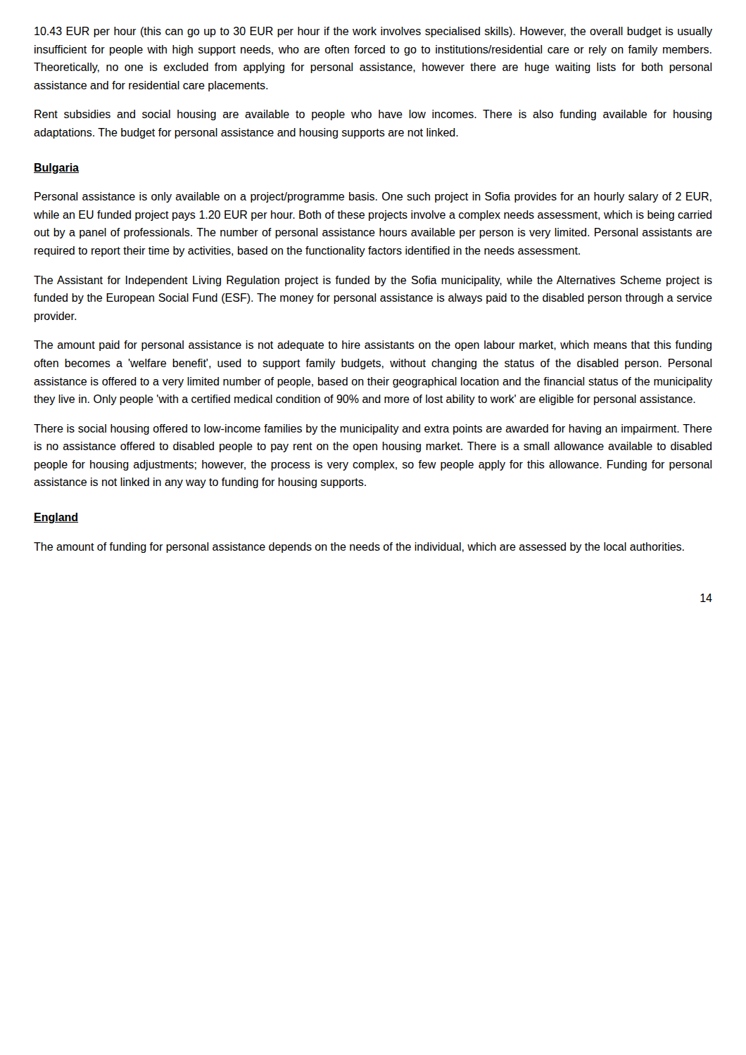10.43 EUR per hour (this can go up to 30 EUR per hour if the work involves specialised skills). However, the overall budget is usually insufficient for people with high support needs, who are often forced to go to institutions/residential care or rely on family members. Theoretically, no one is excluded from applying for personal assistance, however there are huge waiting lists for both personal assistance and for residential care placements.
Rent subsidies and social housing are available to people who have low incomes. There is also funding available for housing adaptations. The budget for personal assistance and housing supports are not linked.
Bulgaria
Personal assistance is only available on a project/programme basis. One such project in Sofia provides for an hourly salary of 2 EUR, while an EU funded project pays 1.20 EUR per hour. Both of these projects involve a complex needs assessment, which is being carried out by a panel of professionals. The number of personal assistance hours available per person is very limited. Personal assistants are required to report their time by activities, based on the functionality factors identified in the needs assessment.
The Assistant for Independent Living Regulation project is funded by the Sofia municipality, while the Alternatives Scheme project is funded by the European Social Fund (ESF). The money for personal assistance is always paid to the disabled person through a service provider.
The amount paid for personal assistance is not adequate to hire assistants on the open labour market, which means that this funding often becomes a 'welfare benefit', used to support family budgets, without changing the status of the disabled person. Personal assistance is offered to a very limited number of people, based on their geographical location and the financial status of the municipality they live in. Only people 'with a certified medical condition of 90% and more of lost ability to work' are eligible for personal assistance.
There is social housing offered to low-income families by the municipality and extra points are awarded for having an impairment. There is no assistance offered to disabled people to pay rent on the open housing market. There is a small allowance available to disabled people for housing adjustments; however, the process is very complex, so few people apply for this allowance. Funding for personal assistance is not linked in any way to funding for housing supports.
England
The amount of funding for personal assistance depends on the needs of the individual, which are assessed by the local authorities.
14